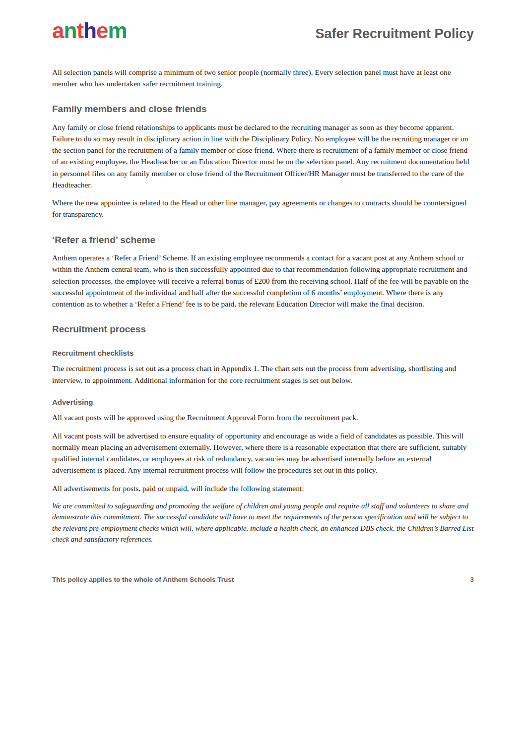anthem
Safer Recruitment Policy
All selection panels will comprise a minimum of two senior people (normally three). Every selection panel must have at least one member who has undertaken safer recruitment training.
Family members and close friends
Any family or close friend relationships to applicants must be declared to the recruiting manager as soon as they become apparent. Failure to do so may result in disciplinary action in line with the Disciplinary Policy. No employee will be the recruiting manager or on the section panel for the recruitment of a family member or close friend. Where there is recruitment of a family member or close friend of an existing employee, the Headteacher or an Education Director must be on the selection panel. Any recruitment documentation held in personnel files on any family member or close friend of the Recruitment Officer/HR Manager must be transferred to the care of the Headteacher.
Where the new appointee is related to the Head or other line manager, pay agreements or changes to contracts should be countersigned for transparency.
‘Refer a friend’ scheme
Anthem operates a ‘Refer a Friend’ Scheme. If an existing employee recommends a contact for a vacant post at any Anthem school or within the Anthem central team, who is then successfully appointed due to that recommendation following appropriate recruitment and selection processes, the employee will receive a referral bonus of £200 from the receiving school. Half of the fee will be payable on the successful appointment of the individual and half after the successful completion of 6 months’ employment. Where there is any contention as to whether a ‘Refer a Friend’ fee is to be paid, the relevant Education Director will make the final decision.
Recruitment process
Recruitment checklists
The recruitment process is set out as a process chart in Appendix 1. The chart sets out the process from advertising, shortlisting and interview, to appointment. Additional information for the core recruitment stages is set out below.
Advertising
All vacant posts will be approved using the Recruitment Approval Form from the recruitment pack.
All vacant posts will be advertised to ensure equality of opportunity and encourage as wide a field of candidates as possible. This will normally mean placing an advertisement externally. However, where there is a reasonable expectation that there are sufficient, suitably qualified internal candidates, or employees at risk of redundancy, vacancies may be advertised internally before an external advertisement is placed. Any internal recruitment process will follow the procedures set out in this policy.
All advertisements for posts, paid or unpaid, will include the following statement:
We are committed to safeguarding and promoting the welfare of children and young people and require all staff and volunteers to share and demonstrate this commitment. The successful candidate will have to meet the requirements of the person specification and will be subject to the relevant pre-employment checks which will, where applicable, include a health check, an enhanced DBS check, the Children’s Barred List check and satisfactory references.
This policy applies to the whole of Anthem Schools Trust 3